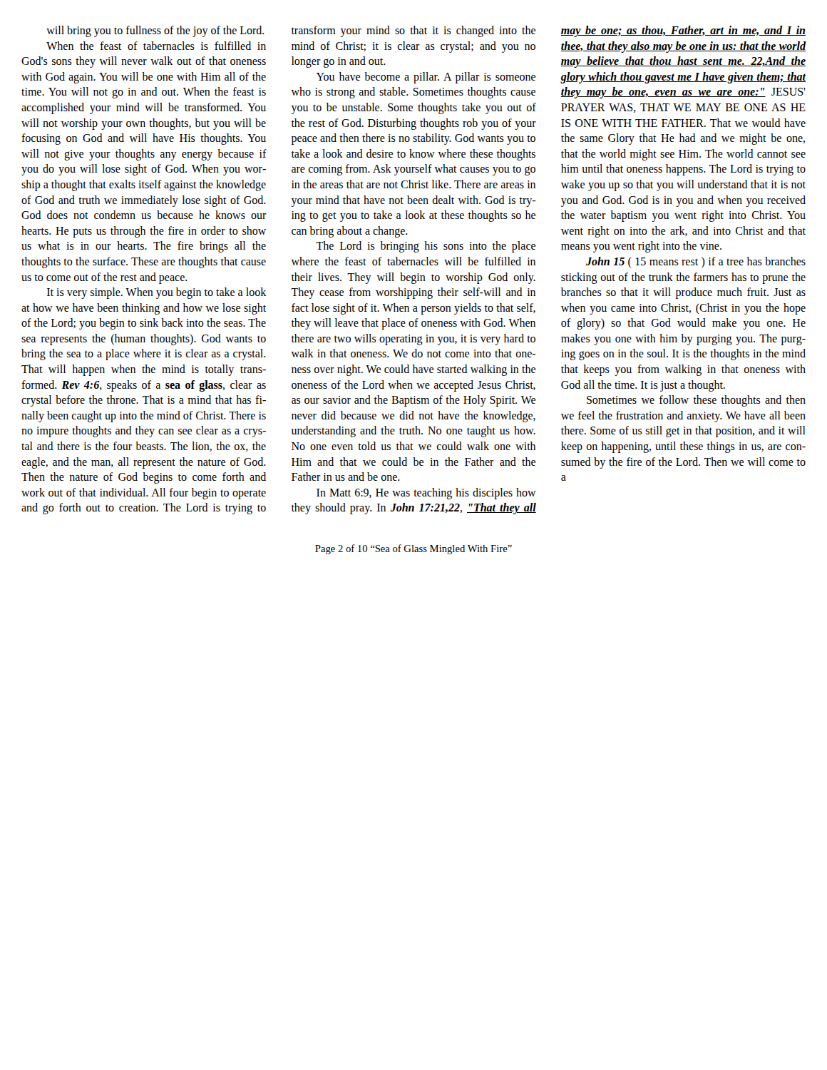will bring you to fullness of the joy of the Lord.
When the feast of tabernacles is fulfilled in God's sons they will never walk out of that oneness with God again. You will be one with Him all of the time. You will not go in and out. When the feast is accomplished your mind will be transformed. You will not worship your own thoughts, but you will be focusing on God and will have His thoughts. You will not give your thoughts any energy because if you do you will lose sight of God. When you worship a thought that exalts itself against the knowledge of God and truth we immediately lose sight of God. God does not condemn us because he knows our hearts. He puts us through the fire in order to show us what is in our hearts. The fire brings all the thoughts to the surface. These are thoughts that cause us to come out of the rest and peace.
It is very simple. When you begin to take a look at how we have been thinking and how we lose sight of the Lord; you begin to sink back into the seas. The sea represents the (human thoughts). God wants to bring the sea to a place where it is clear as a crystal. That will happen when the mind is totally transformed. Rev 4:6, speaks of a sea of glass, clear as crystal before the throne. That is a mind that has finally been caught up into the mind of Christ. There is no impure thoughts and they can see clear as a crystal and there is the four beasts. The lion, the ox, the eagle, and the man, all represent the nature of God. Then the nature of God begins to come forth and work out of that individual. All four begin to operate and go forth out to creation. The Lord is trying to transform your mind so that it is changed into the mind of Christ; it is clear as crystal; and you no longer go in and out.
You have become a pillar. A pillar is someone who is strong and stable. Sometimes thoughts cause you to be unstable. Some thoughts take you out of the rest of God. Disturbing thoughts rob you of your peace and then there is no stability. God wants you to take a look and desire to know where these thoughts are coming from. Ask yourself what causes you to go in the areas that are not Christ like. There are areas in your mind that have not been dealt with. God is trying to get you to take a look at these thoughts so he can bring about a change.
The Lord is bringing his sons into the place where the feast of tabernacles will be fulfilled in their lives. They will begin to worship God only. They cease from worshipping their self-will and in fact lose sight of it. When a person yields to that self, they will leave that place of oneness with God. When there are two wills operating in you, it is very hard to walk in that oneness. We do not come into that oneness over night. We could have started walking in the oneness of the Lord when we accepted Jesus Christ, as our savior and the Baptism of the Holy Spirit. We never did because we did not have the knowledge, understanding and the truth. No one taught us how. No one even told us that we could walk one with Him and that we could be in the Father and the Father in us and be one.
In Matt 6:9, He was teaching his disciples how they should pray. In John 17:21,22, "That they all may be one; as thou, Father, art in me, and I in thee, that they also may be one in us: that the world may believe that thou hast sent me. 22,And the glory which thou gavest me I have given them; that they may be one, even as we are one:" Jesus' prayer was, that we may be one as he is one with the Father. That we would have the same Glory that He had and we might be one, that the world might see Him. The world cannot see him until that oneness happens. The Lord is trying to wake you up so that you will understand that it is not you and God. God is in you and when you received the water baptism you went right into Christ. You went right on into the ark, and into Christ and that means you went right into the vine.
John 15 ( 15 means rest ) if a tree has branches sticking out of the trunk the farmers has to prune the branches so that it will produce much fruit. Just as when you came into Christ, (Christ in you the hope of glory) so that God would make you one. He makes you one with him by purging you. The purging goes on in the soul. It is the thoughts in the mind that keeps you from walking in that oneness with God all the time. It is just a thought.
Sometimes we follow these thoughts and then we feel the frustration and anxiety. We have all been there. Some of us still get in that position, and it will keep on happening, until these things in us, are consumed by the fire of the Lord. Then we will come to a
Page 2 of 10 “Sea of Glass Mingled With Fire”